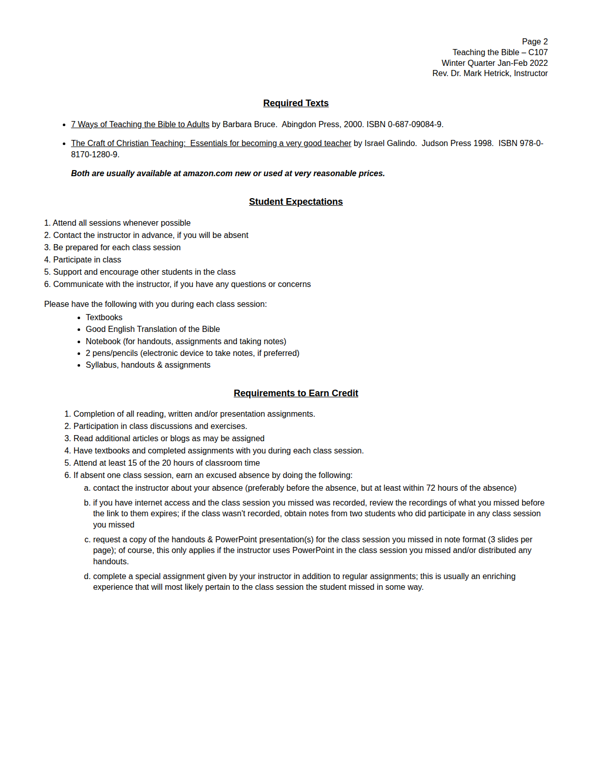Page 2
Teaching the Bible – C107
Winter Quarter Jan-Feb 2022
Rev. Dr. Mark Hetrick, Instructor
Required Texts
7 Ways of Teaching the Bible to Adults by Barbara Bruce. Abingdon Press, 2000. ISBN 0-687-09084-9.
The Craft of Christian Teaching: Essentials for becoming a very good teacher by Israel Galindo. Judson Press 1998. ISBN 978-0-8170-1280-9.
Both are usually available at amazon.com new or used at very reasonable prices.
Student Expectations
1. Attend all sessions whenever possible
2. Contact the instructor in advance, if you will be absent
3. Be prepared for each class session
4. Participate in class
5. Support and encourage other students in the class
6. Communicate with the instructor, if you have any questions or concerns
Please have the following with you during each class session:
Textbooks
Good English Translation of the Bible
Notebook (for handouts, assignments and taking notes)
2 pens/pencils (electronic device to take notes, if preferred)
Syllabus, handouts & assignments
Requirements to Earn Credit
Completion of all reading, written and/or presentation assignments.
Participation in class discussions and exercises.
Read additional articles or blogs as may be assigned
Have textbooks and completed assignments with you during each class session.
Attend at least 15 of the 20 hours of classroom time
If absent one class session, earn an excused absence by doing the following:
contact the instructor about your absence (preferably before the absence, but at least within 72 hours of the absence)
if you have internet access and the class session you missed was recorded, review the recordings of what you missed before the link to them expires; if the class wasn't recorded, obtain notes from two students who did participate in any class session you missed
request a copy of the handouts & PowerPoint presentation(s) for the class session you missed in note format (3 slides per page); of course, this only applies if the instructor uses PowerPoint in the class session you missed and/or distributed any handouts.
complete a special assignment given by your instructor in addition to regular assignments; this is usually an enriching experience that will most likely pertain to the class session the student missed in some way.